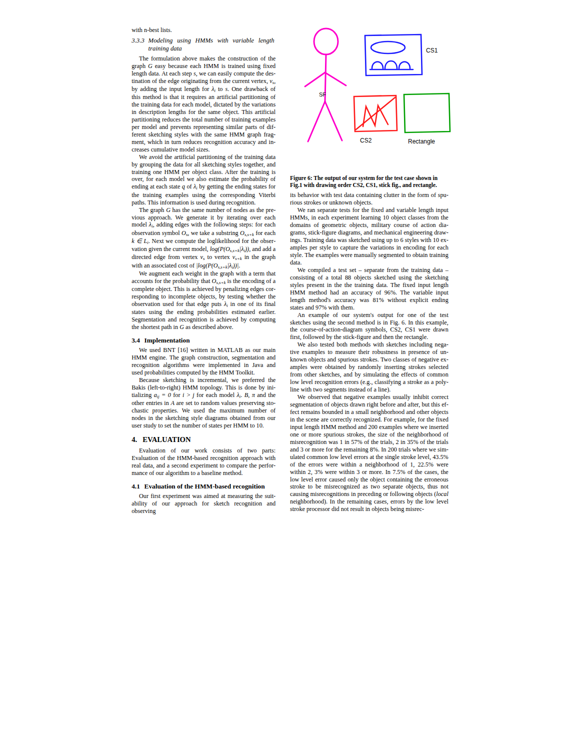with n-best lists.
3.3.3 Modeling using HMMs with variable length training data
The formulation above makes the construction of the graph G easy because each HMM is trained using fixed length data. At each step s, we can easily compute the destination of the edge originating from the current vertex, vs, by adding the input length for λi to s. One drawback of this method is that it requires an artificial partitioning of the training data for each model, dictated by the variations in description lengths for the same object. This artificial partitioning reduces the total number of training examples per model and prevents representing similar parts of different sketching styles with the same HMM graph fragment, which in turn reduces recognition accuracy and increases cumulative model sizes.
We avoid the artificial partitioning of the training data by grouping the data for all sketching styles together, and training one HMM per object class. After the training is over, for each model we also estimate the probability of ending at each state q of λi by getting the ending states for the training examples using the corresponding Viterbi paths. This information is used during recognition.
The graph G has the same number of nodes as the previous approach. We generate it by iterating over each model λi, adding edges with the following steps: for each observation symbol Os, we take a substring Os,s+k for each k ∈ Li. Next we compute the loglikelihood for the observation given the current model, log(P(Os,s+k|λi)), and add a directed edge from vertex vs to vertex vs+k in the graph with an associated cost of |log(P(Os,s+k|λi))|.
We augment each weight in the graph with a term that accounts for the probability that Os,s+k is the encoding of a complete object. This is achieved by penalizing edges corresponding to incomplete objects, by testing whether the observation used for that edge puts λi in one of its final states using the ending probabilities estimated earlier. Segmentation and recognition is achieved by computing the shortest path in G as described above.
3.4 Implementation
We used BNT [16] written in MATLAB as our main HMM engine. The graph construction, segmentation and recognition algorithms were implemented in Java and used probabilities computed by the HMM Toolkit.
Because sketching is incremental, we preferred the Bakis (left-to-right) HMM topology. This is done by initializing aij = 0 for i > j for each model λi. B, π and the other entries in A are set to random values preserving stochastic properties. We used the maximum number of nodes in the sketching style diagrams obtained from our user study to set the number of states per HMM to 10.
4. EVALUATION
Evaluation of our work consists of two parts: Evaluation of the HMM-based recognition approach with real data, and a second experiment to compare the performance of our algorithm to a baseline method.
4.1 Evaluation of the HMM-based recognition
Our first experiment was aimed at measuring the suitability of our approach for sketch recognition and observing
SF CS1 CS2 Rectangle
Figure 6: The output of our system for the test case shown in Fig.1 with drawing order CS2, CS1, stick fig., and rectangle.
its behavior with test data containing clutter in the form of spurious strokes or unknown objects.
We ran separate tests for the fixed and variable length input HMMs, in each experiment learning 10 object classes from the domains of geometric objects, military course of action diagrams, stick-figure diagrams, and mechanical engineering drawings. Training data was sketched using up to 6 styles with 10 examples per style to capture the variations in encoding for each style. The examples were manually segmented to obtain training data.
We compiled a test set – separate from the training data – consisting of a total 88 objects sketched using the sketching styles present in the the training data. The fixed input length HMM method had an accuracy of 96%. The variable input length method's accuracy was 81% without explicit ending states and 97% with them.
An example of our system's output for one of the test sketches using the second method is in Fig. 6. In this example, the course-of-action-diagram symbols, CS2, CS1 were drawn first, followed by the stick-figure and then the rectangle.
We also tested both methods with sketches including negative examples to measure their robustness in presence of unknown objects and spurious strokes. Two classes of negative examples were obtained by randomly inserting strokes selected from other sketches, and by simulating the effects of common low level recognition errors (e.g., classifying a stroke as a polyline with two segments instead of a line).
We observed that negative examples usually inhibit correct segmentation of objects drawn right before and after, but this effect remains bounded in a small neighborhood and other objects in the scene are correctly recognized. For example, for the fixed input length HMM method and 200 examples where we inserted one or more spurious strokes, the size of the neighborhood of misrecognition was 1 in 57% of the trials, 2 in 35% of the trials and 3 or more for the remaining 8%. In 200 trials where we simulated common low level errors at the single stroke level, 43.5% of the errors were within a neighborhood of 1, 22.5% were within 2, 3% were within 3 or more. In 7.5% of the cases, the low level error caused only the object containing the erroneous stroke to be misrecognized as two separate objects, thus not causing misrecognitions in preceding or following objects (local neighborhood). In the remaining cases, errors by the low level stroke processor did not result in objects being misrec-